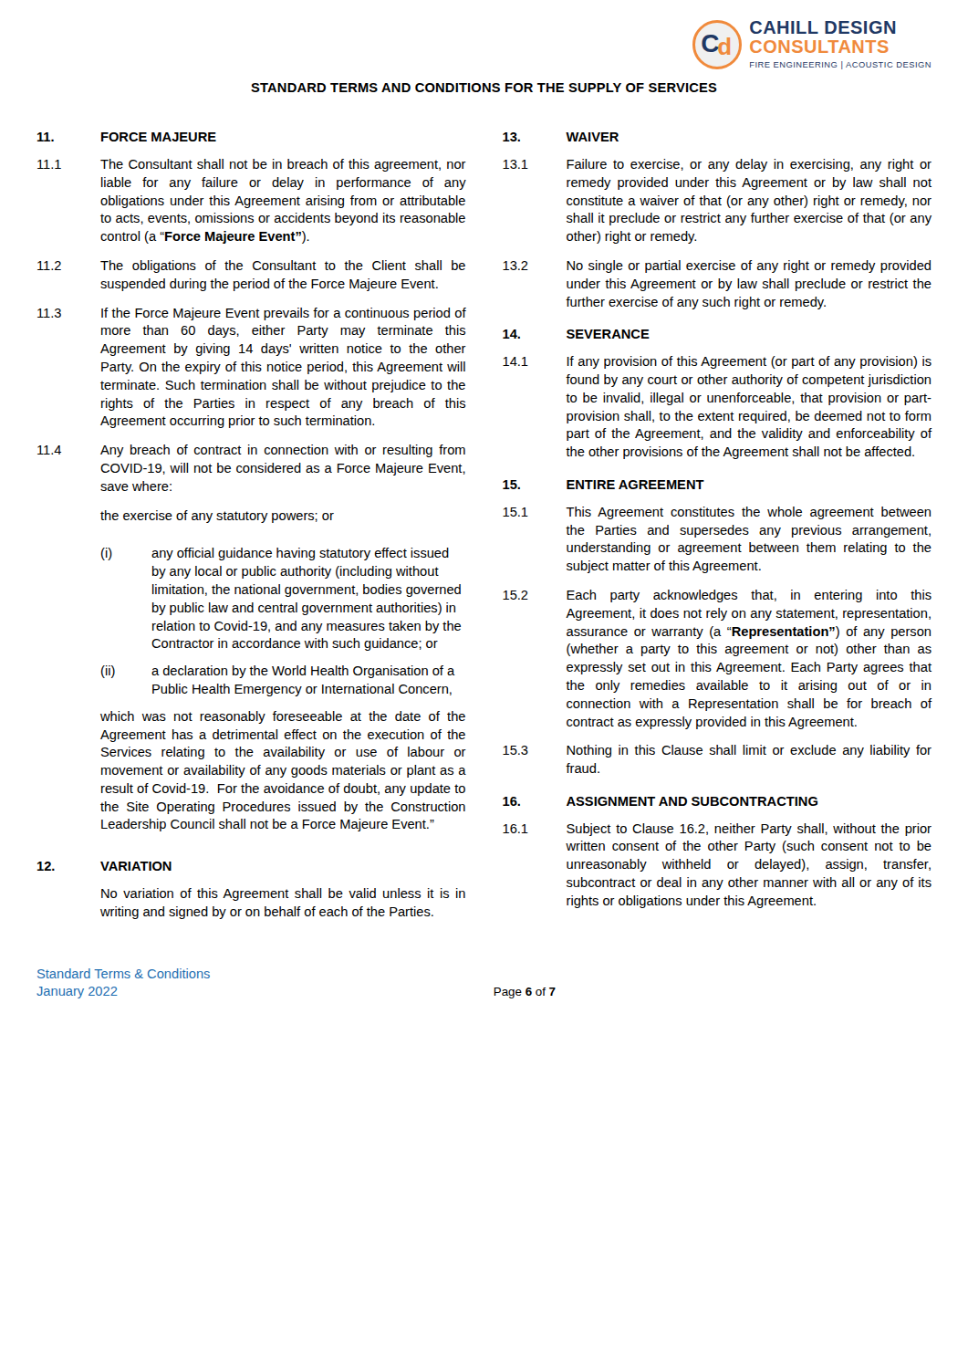CAHILL DESIGN
CONSULTANTS
FIRE ENGINEERING | ACOUSTIC DESIGN
STANDARD TERMS AND CONDITIONS FOR THE SUPPLY OF SERVICES
11. FORCE MAJEURE
11.1
The Consultant shall not be in breach of this agreement, nor liable for any failure or delay in performance of any obligations under this Agreement arising from or attributable to acts, events, omissions or accidents beyond its reasonable control (a “Force Majeure Event”).
11.2
The obligations of the Consultant to the Client shall be suspended during the period of the Force Majeure Event.
11.3
If the Force Majeure Event prevails for a continuous period of more than 60 days, either Party may terminate this Agreement by giving 14 days' written notice to the other Party. On the expiry of this notice period, this Agreement will terminate. Such termination shall be without prejudice to the rights of the Parties in respect of any breach of this Agreement occurring prior to such termination.
11.4
Any breach of contract in connection with or resulting from COVID-19, will not be considered as a Force Majeure Event, save where:
the exercise of any statutory powers; or
(i)
any official guidance having statutory effect issued by any local or public authority (including without limitation, the national government, bodies governed by public law and central government authorities) in relation to Covid-19, and any measures taken by the Contractor in accordance with such guidance; or
(ii)
a declaration by the World Health Organisation of a Public Health Emergency or International Concern,
which was not reasonably foreseeable at the date of the Agreement has a detrimental effect on the execution of the Services relating to the availability or use of labour or movement or availability of any goods materials or plant as a result of Covid-19. For the avoidance of doubt, any update to the Site Operating Procedures issued by the Construction Leadership Council shall not be a Force Majeure Event.”
12. VARIATION
No variation of this Agreement shall be valid unless it is in writing and signed by or on behalf of each of the Parties.
13. WAIVER
13.1
Failure to exercise, or any delay in exercising, any right or remedy provided under this Agreement or by law shall not constitute a waiver of that (or any other) right or remedy, nor shall it preclude or restrict any further exercise of that (or any other) right or remedy.
13.2
No single or partial exercise of any right or remedy provided under this Agreement or by law shall preclude or restrict the further exercise of any such right or remedy.
14. SEVERANCE
14.1
If any provision of this Agreement (or part of any provision) is found by any court or other authority of competent jurisdiction to be invalid, illegal or unenforceable, that provision or part-provision shall, to the extent required, be deemed not to form part of the Agreement, and the validity and enforceability of the other provisions of the Agreement shall not be affected.
15. ENTIRE AGREEMENT
15.1
This Agreement constitutes the whole agreement between the Parties and supersedes any previous arrangement, understanding or agreement between them relating to the subject matter of this Agreement.
15.2
Each party acknowledges that, in entering into this Agreement, it does not rely on any statement, representation, assurance or warranty (a “Representation”) of any person (whether a party to this agreement or not) other than as expressly set out in this Agreement. Each Party agrees that the only remedies available to it arising out of or in connection with a Representation shall be for breach of contract as expressly provided in this Agreement.
15.3
Nothing in this Clause shall limit or exclude any liability for fraud.
16. ASSIGNMENT AND SUBCONTRACTING
16.1
Subject to Clause 16.2, neither Party shall, without the prior written consent of the other Party (such consent not to be unreasonably withheld or delayed), assign, transfer, subcontract or deal in any other manner with all or any of its rights or obligations under this Agreement.
Standard Terms & Conditions
January 2022
Page 6 of 7